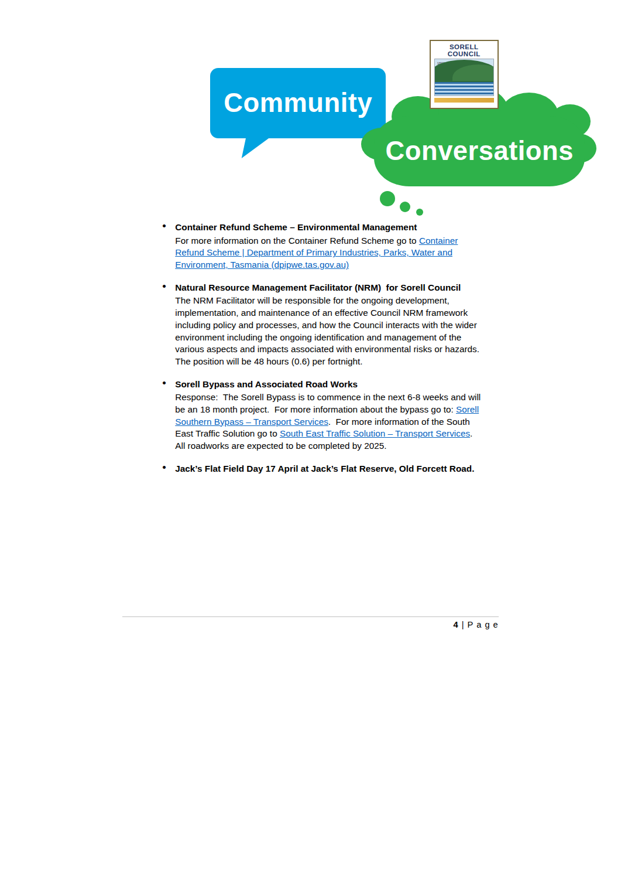Community
Conversations
SORELL
COUNCIL
1862
Container Refund Scheme – Environmental Management For more information on the Container Refund Scheme go to Container Refund Scheme | Department of Primary Industries, Parks, Water and Environment, Tasmania (dpipwe.tas.gov.au)
Natural Resource Management Facilitator (NRM) for Sorell Council The NRM Facilitator will be responsible for the ongoing development, implementation, and maintenance of an effective Council NRM framework including policy and processes, and how the Council interacts with the wider environment including the ongoing identification and management of the various aspects and impacts associated with environmental risks or hazards. The position will be 48 hours (0.6) per fortnight.
Sorell Bypass and Associated Road Works Response: The Sorell Bypass is to commence in the next 6-8 weeks and will be an 18 month project. For more information about the bypass go to: Sorell Southern Bypass – Transport Services. For more information of the South East Traffic Solution go to South East Traffic Solution – Transport Services. All roadworks are expected to be completed by 2025.
Jack’s Flat Field Day 17 April at Jack’s Flat Reserve, Old Forcett Road.
4 | P a g e